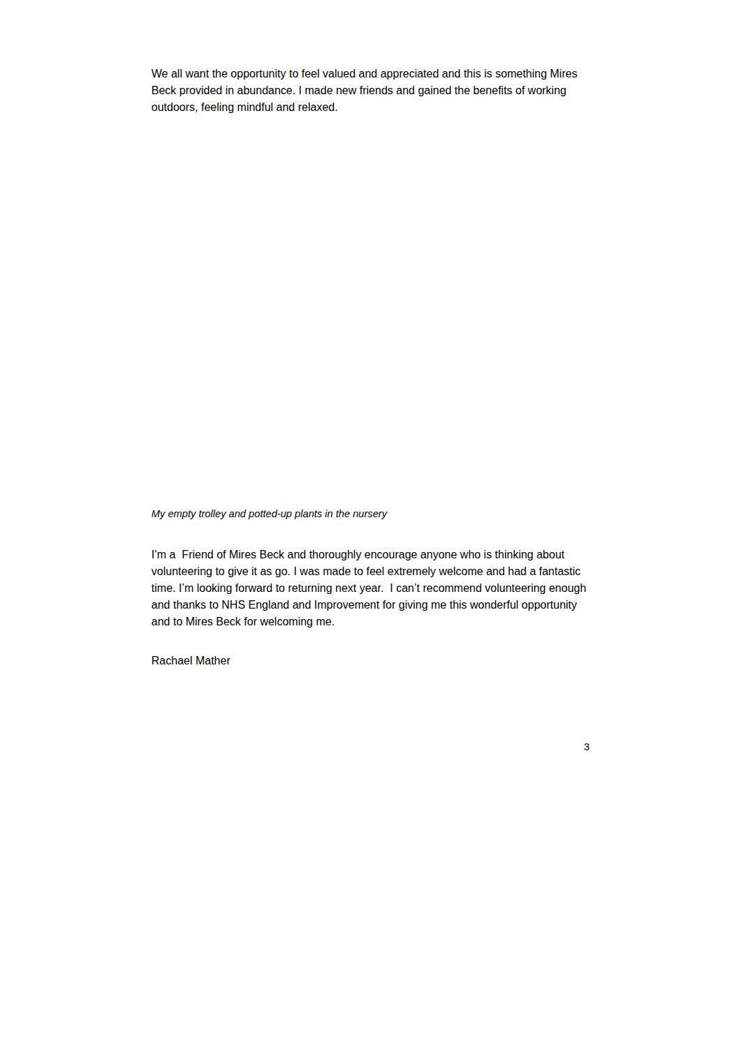We all want the opportunity to feel valued and appreciated and this is something Mires Beck provided in abundance. I made new friends and gained the benefits of working outdoors, feeling mindful and relaxed.
My empty trolley and potted-up plants in the nursery
I’m a Friend of Mires Beck and thoroughly encourage anyone who is thinking about volunteering to give it as go. I was made to feel extremely welcome and had a fantastic time. I’m looking forward to returning next year. I can’t recommend volunteering enough and thanks to NHS England and Improvement for giving me this wonderful opportunity and to Mires Beck for welcoming me.
Rachael Mather
3